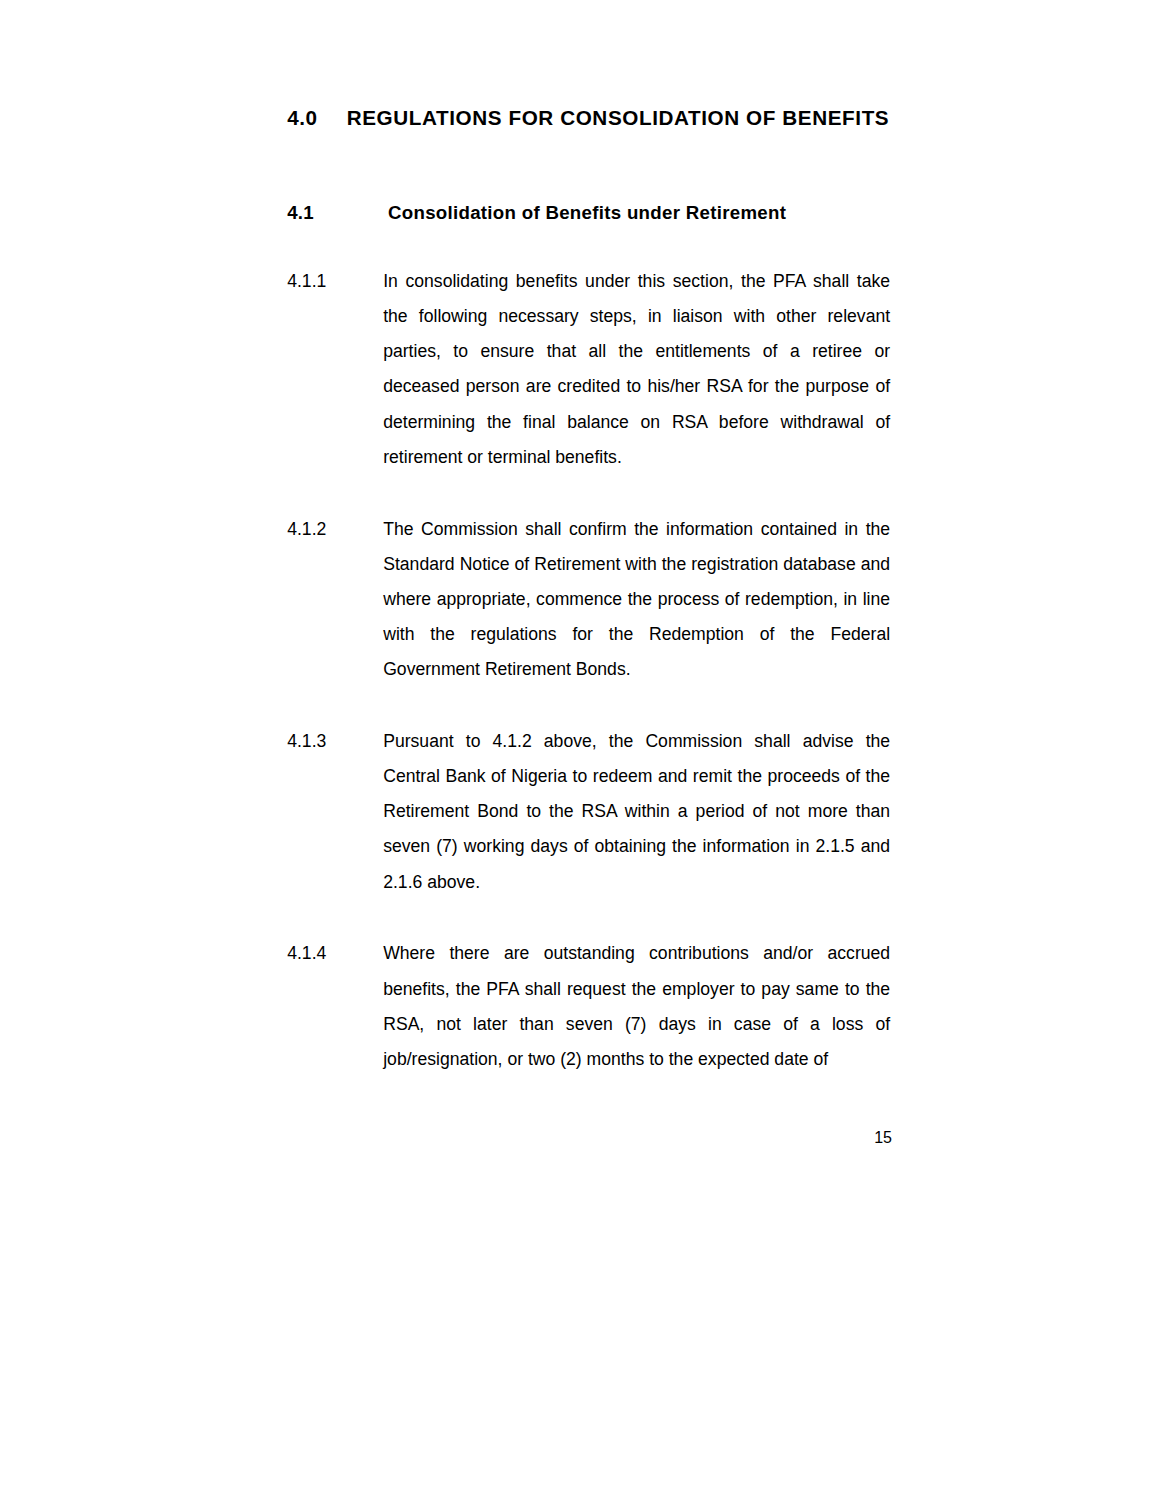4.0 REGULATIONS FOR CONSOLIDATION OF BENEFITS
4.1 Consolidation of Benefits under Retirement
4.1.1
In consolidating benefits under this section, the PFA shall take the following necessary steps, in liaison with other relevant parties, to ensure that all the entitlements of a retiree or deceased person are credited to his/her RSA for the purpose of determining the final balance on RSA before withdrawal of retirement or terminal benefits.
4.1.2
The Commission shall confirm the information contained in the Standard Notice of Retirement with the registration database and where appropriate, commence the process of redemption, in line with the regulations for the Redemption of the Federal Government Retirement Bonds.
4.1.3
Pursuant to 4.1.2 above, the Commission shall advise the Central Bank of Nigeria to redeem and remit the proceeds of the Retirement Bond to the RSA within a period of not more than seven (7) working days of obtaining the information in 2.1.5 and 2.1.6 above.
4.1.4
Where there are outstanding contributions and/or accrued benefits, the PFA shall request the employer to pay same to the RSA, not later than seven (7) days in case of a loss of job/resignation, or two (2) months to the expected date of
15